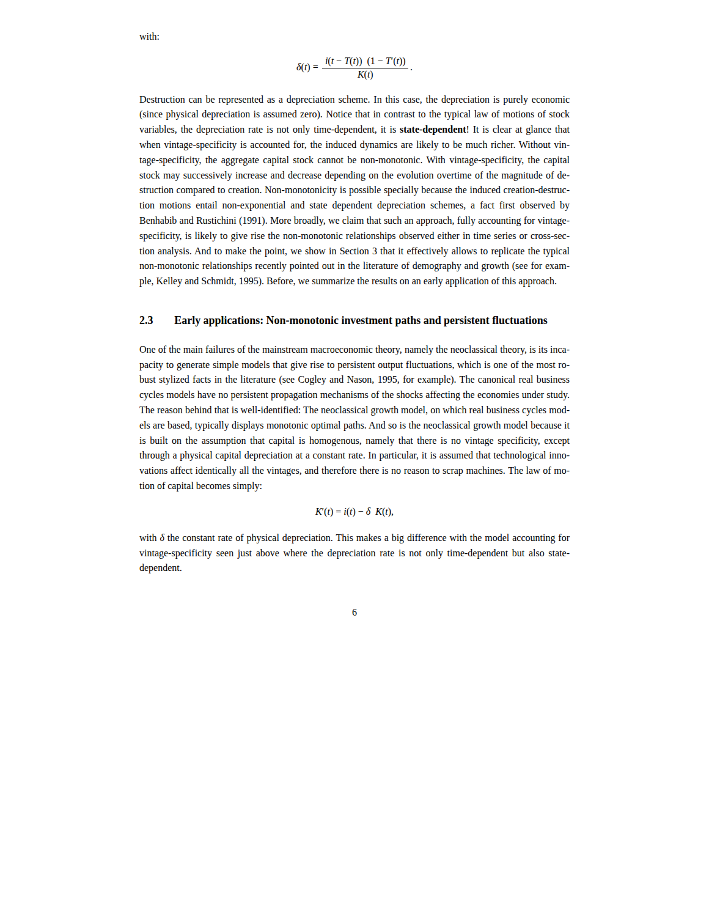with:
δ(t) = i(t − T(t)) (1 − T′(t)) K(t) .
Destruction can be represented as a depreciation scheme. In this case, the depreciation is purely economic (since physical depreciation is assumed zero). Notice that in contrast to the typical law of motions of stock variables, the depreciation rate is not only time-dependent, it is state-dependent! It is clear at glance that when vintage-specificity is accounted for, the induced dynamics are likely to be much richer. Without vintage-specificity, the aggregate capital stock cannot be non-monotonic. With vintage-specificity, the capital stock may successively increase and decrease depending on the evolution overtime of the magnitude of destruction compared to creation. Non-monotonicity is possible specially because the induced creation-destruction motions entail non-exponential and state dependent depreciation schemes, a fact first observed by Benhabib and Rustichini (1991). More broadly, we claim that such an approach, fully accounting for vintage-specificity, is likely to give rise the non-monotonic relationships observed either in time series or cross-section analysis. And to make the point, we show in Section 3 that it effectively allows to replicate the typical non-monotonic relationships recently pointed out in the literature of demography and growth (see for example, Kelley and Schmidt, 1995). Before, we summarize the results on an early application of this approach.
2.3 Early applications: Non-monotonic investment paths and persistent fluctuations
One of the main failures of the mainstream macroeconomic theory, namely the neoclassical theory, is its incapacity to generate simple models that give rise to persistent output fluctuations, which is one of the most robust stylized facts in the literature (see Cogley and Nason, 1995, for example). The canonical real business cycles models have no persistent propagation mechanisms of the shocks affecting the economies under study. The reason behind that is well-identified: The neoclassical growth model, on which real business cycles models are based, typically displays monotonic optimal paths. And so is the neoclassical growth model because it is built on the assumption that capital is homogenous, namely that there is no vintage specificity, except through a physical capital depreciation at a constant rate. In particular, it is assumed that technological innovations affect identically all the vintages, and therefore there is no reason to scrap machines. The law of motion of capital becomes simply:
K′(t) = i(t) − δ K(t),
with δ the constant rate of physical depreciation. This makes a big difference with the model accounting for vintage-specificity seen just above where the depreciation rate is not only time-dependent but also state-dependent.
6